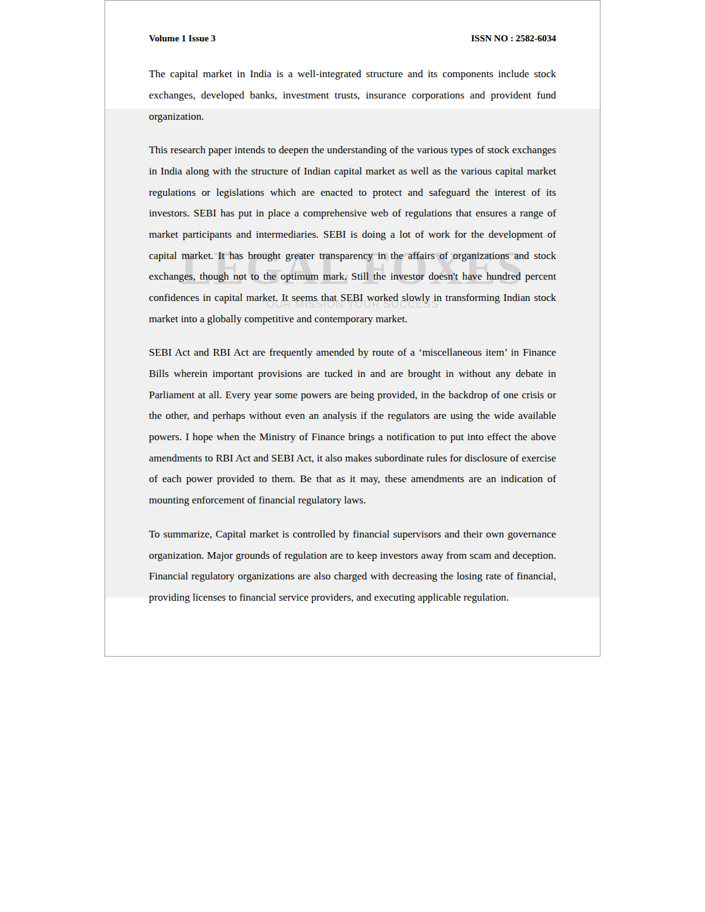Volume 1 Issue 3 ISSN NO : 2582-6034
LEGAL FOXES
"OUR MISSION YOUR SUCCESS"
The capital market in India is a well-integrated structure and its components include stock exchanges, developed banks, investment trusts, insurance corporations and provident fund organization.
This research paper intends to deepen the understanding of the various types of stock exchanges in India along with the structure of Indian capital market as well as the various capital market regulations or legislations which are enacted to protect and safeguard the interest of its investors. SEBI has put in place a comprehensive web of regulations that ensures a range of market participants and intermediaries. SEBI is doing a lot of work for the development of capital market. It has brought greater transparency in the affairs of organizations and stock exchanges, though not to the optimum mark. Still the investor doesn't have hundred percent confidences in capital market. It seems that SEBI worked slowly in transforming Indian stock market into a globally competitive and contemporary market.
SEBI Act and RBI Act are frequently amended by route of a ‘miscellaneous item’ in Finance Bills wherein important provisions are tucked in and are brought in without any debate in Parliament at all. Every year some powers are being provided, in the backdrop of one crisis or the other, and perhaps without even an analysis if the regulators are using the wide available powers. I hope when the Ministry of Finance brings a notification to put into effect the above amendments to RBI Act and SEBI Act, it also makes subordinate rules for disclosure of exercise of each power provided to them. Be that as it may, these amendments are an indication of mounting enforcement of financial regulatory laws.
To summarize, Capital market is controlled by financial supervisors and their own governance organization. Major grounds of regulation are to keep investors away from scam and deception. Financial regulatory organizations are also charged with decreasing the losing rate of financial, providing licenses to financial service providers, and executing applicable regulation.